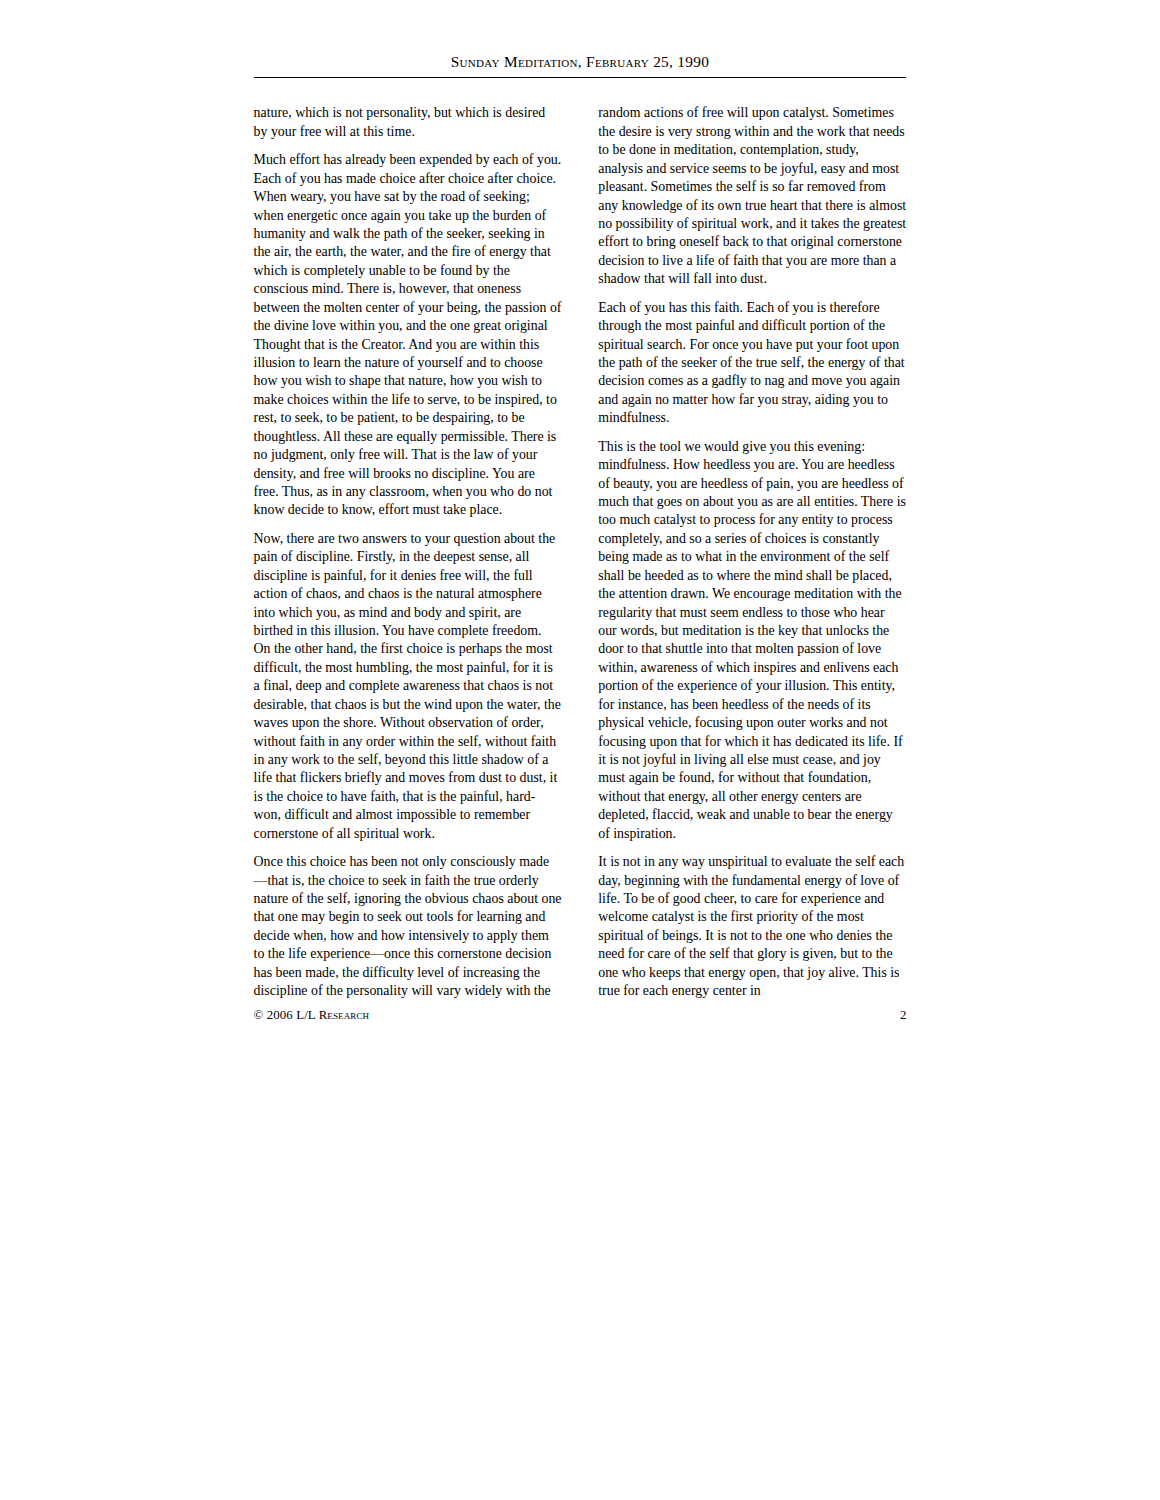Sunday Meditation, February 25, 1990
nature, which is not personality, but which is desired by your free will at this time.
Much effort has already been expended by each of you. Each of you has made choice after choice after choice. When weary, you have sat by the road of seeking; when energetic once again you take up the burden of humanity and walk the path of the seeker, seeking in the air, the earth, the water, and the fire of energy that which is completely unable to be found by the conscious mind. There is, however, that oneness between the molten center of your being, the passion of the divine love within you, and the one great original Thought that is the Creator. And you are within this illusion to learn the nature of yourself and to choose how you wish to shape that nature, how you wish to make choices within the life to serve, to be inspired, to rest, to seek, to be patient, to be despairing, to be thoughtless. All these are equally permissible. There is no judgment, only free will. That is the law of your density, and free will brooks no discipline. You are free. Thus, as in any classroom, when you who do not know decide to know, effort must take place.
Now, there are two answers to your question about the pain of discipline. Firstly, in the deepest sense, all discipline is painful, for it denies free will, the full action of chaos, and chaos is the natural atmosphere into which you, as mind and body and spirit, are birthed in this illusion. You have complete freedom. On the other hand, the first choice is perhaps the most difficult, the most humbling, the most painful, for it is a final, deep and complete awareness that chaos is not desirable, that chaos is but the wind upon the water, the waves upon the shore. Without observation of order, without faith in any order within the self, without faith in any work to the self, beyond this little shadow of a life that flickers briefly and moves from dust to dust, it is the choice to have faith, that is the painful, hard-won, difficult and almost impossible to remember cornerstone of all spiritual work.
Once this choice has been not only consciously made—that is, the choice to seek in faith the true orderly nature of the self, ignoring the obvious chaos about one that one may begin to seek out tools for learning and decide when, how and how intensively to apply them to the life experience—once this cornerstone decision has been made, the difficulty level of increasing the discipline of the personality will vary widely with the random actions of free will upon catalyst. Sometimes the desire is very strong within and the work that needs to be done in meditation, contemplation, study, analysis and service seems to be joyful, easy and most pleasant. Sometimes the self is so far removed from any knowledge of its own true heart that there is almost no possibility of spiritual work, and it takes the greatest effort to bring oneself back to that original cornerstone decision to live a life of faith that you are more than a shadow that will fall into dust.
Each of you has this faith. Each of you is therefore through the most painful and difficult portion of the spiritual search. For once you have put your foot upon the path of the seeker of the true self, the energy of that decision comes as a gadfly to nag and move you again and again no matter how far you stray, aiding you to mindfulness.
This is the tool we would give you this evening: mindfulness. How heedless you are. You are heedless of beauty, you are heedless of pain, you are heedless of much that goes on about you as are all entities. There is too much catalyst to process for any entity to process completely, and so a series of choices is constantly being made as to what in the environment of the self shall be heeded as to where the mind shall be placed, the attention drawn. We encourage meditation with the regularity that must seem endless to those who hear our words, but meditation is the key that unlocks the door to that shuttle into that molten passion of love within, awareness of which inspires and enlivens each portion of the experience of your illusion. This entity, for instance, has been heedless of the needs of its physical vehicle, focusing upon outer works and not focusing upon that for which it has dedicated its life. If it is not joyful in living all else must cease, and joy must again be found, for without that foundation, without that energy, all other energy centers are depleted, flaccid, weak and unable to bear the energy of inspiration.
It is not in any way unspiritual to evaluate the self each day, beginning with the fundamental energy of love of life. To be of good cheer, to care for experience and welcome catalyst is the first priority of the most spiritual of beings. It is not to the one who denies the need for care of the self that glory is given, but to the one who keeps that energy open, that joy alive. This is true for each energy center in
© 2006 L/L Research 2